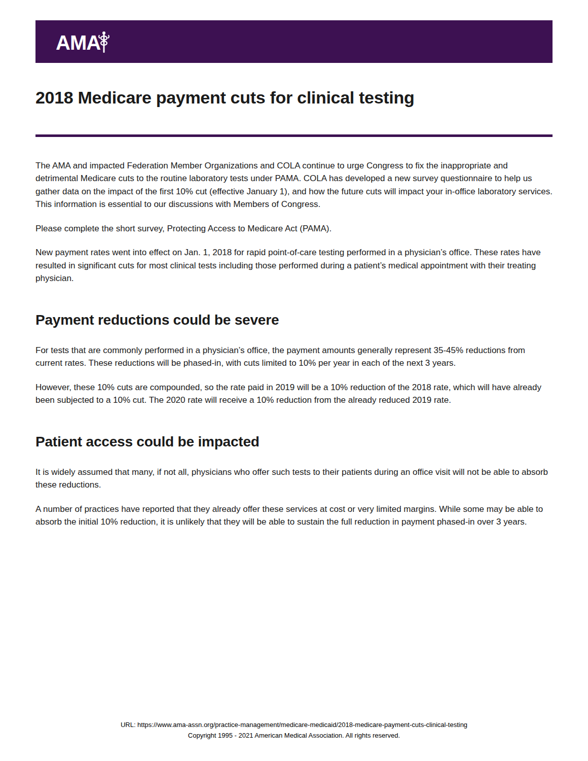AMA
2018 Medicare payment cuts for clinical testing
The AMA and impacted Federation Member Organizations and COLA continue to urge Congress to fix the inappropriate and detrimental Medicare cuts to the routine laboratory tests under PAMA. COLA has developed a new survey questionnaire to help us gather data on the impact of the first 10% cut (effective January 1), and how the future cuts will impact your in-office laboratory services. This information is essential to our discussions with Members of Congress.
Please complete the short survey, Protecting Access to Medicare Act (PAMA).
New payment rates went into effect on Jan. 1, 2018 for rapid point-of-care testing performed in a physician’s office. These rates have resulted in significant cuts for most clinical tests including those performed during a patient’s medical appointment with their treating physician.
Payment reductions could be severe
For tests that are commonly performed in a physician’s office, the payment amounts generally represent 35-45% reductions from current rates. These reductions will be phased-in, with cuts limited to 10% per year in each of the next 3 years.
However, these 10% cuts are compounded, so the rate paid in 2019 will be a 10% reduction of the 2018 rate, which will have already been subjected to a 10% cut. The 2020 rate will receive a 10% reduction from the already reduced 2019 rate.
Patient access could be impacted
It is widely assumed that many, if not all, physicians who offer such tests to their patients during an office visit will not be able to absorb these reductions.
A number of practices have reported that they already offer these services at cost or very limited margins. While some may be able to absorb the initial 10% reduction, it is unlikely that they will be able to sustain the full reduction in payment phased-in over 3 years.
URL: https://www.ama-assn.org/practice-management/medicare-medicaid/2018-medicare-payment-cuts-clinical-testing
Copyright 1995 - 2021 American Medical Association. All rights reserved.